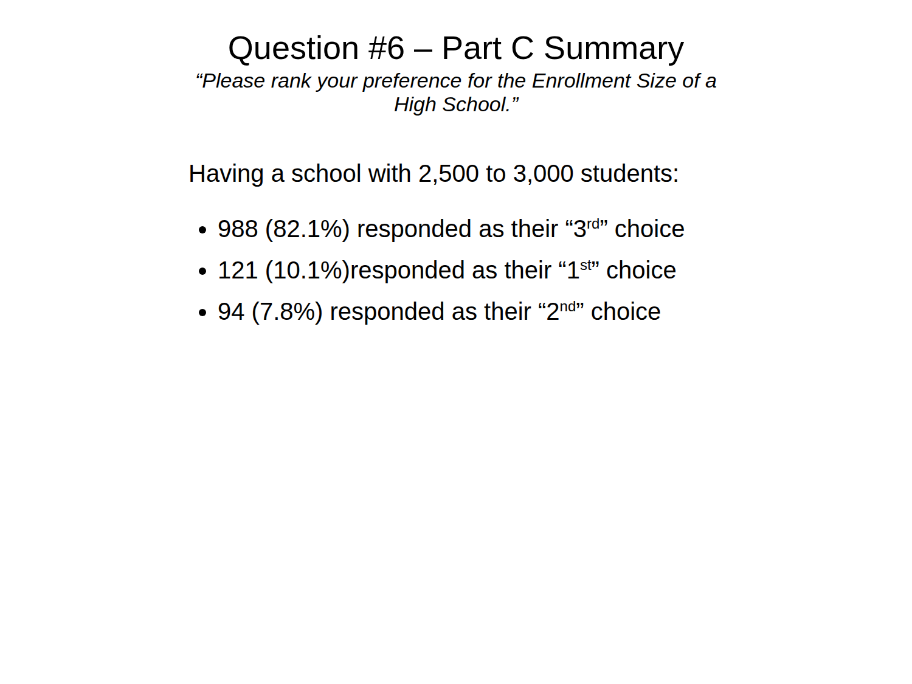Question #6 – Part C Summary
“Please rank your preference for the Enrollment Size of a High School.”
Having a school with 2,500 to 3,000 students:
988 (82.1%) responded as their “3rd” choice
121 (10.1%)responded as their “1st” choice
94 (7.8%) responded as their “2nd” choice